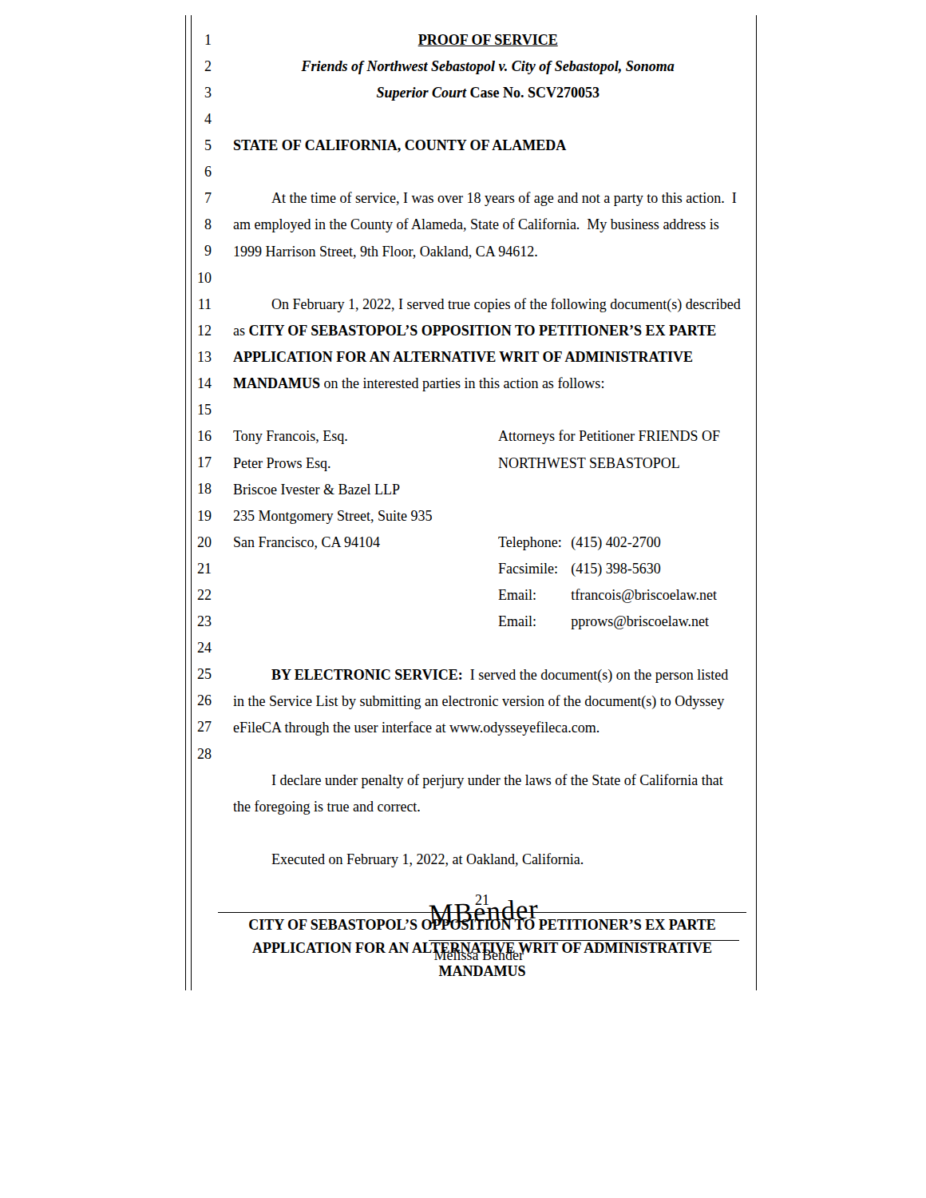1
2
3
4
5
6
7
8
9
10
11
12
13
14
15
16
17
18
19
20
21
22
23
24
25
26
27
28
PROOF OF SERVICE
Friends of Northwest Sebastopol v. City of Sebastopol, Sonoma
Superior Court Case No. SCV270053
STATE OF CALIFORNIA, COUNTY OF ALAMEDA
At the time of service, I was over 18 years of age and not a party to this action. I am employed in the County of Alameda, State of California. My business address is 1999 Harrison Street, 9th Floor, Oakland, CA 94612.
On February 1, 2022, I served true copies of the following document(s) described as CITY OF SEBASTOPOL’S OPPOSITION TO PETITIONER’S EX PARTE APPLICATION FOR AN ALTERNATIVE WRIT OF ADMINISTRATIVE MANDAMUS on the interested parties in this action as follows:
| Tony Francois, Esq. Peter Prows Esq. Briscoe Ivester & Bazel LLP 235 Montgomery Street, Suite 935 San Francisco, CA 94104 | Attorneys for Petitioner FRIENDS OF NORTHWEST SEBASTOPOL / Telephone: / (415) 402-2700 / / Facsimile: / (415) 398-5630 / / Email: / tfrancois@briscoelaw.net / / Email: / pprows@briscoelaw.net / |
BY ELECTRONIC SERVICE: I served the document(s) on the person listed in the Service List by submitting an electronic version of the document(s) to Odyssey eFileCA through the user interface at www.odysseyefileca.com.
I declare under penalty of perjury under the laws of the State of California that the foregoing is true and correct.
Executed on February 1, 2022, at Oakland, California.
MBender
Melissa Bender
21
CITY OF SEBASTOPOL’S OPPOSITION TO PETITIONER’S EX PARTE APPLICATION FOR AN ALTERNATIVE WRIT OF ADMINISTRATIVE MANDAMUS